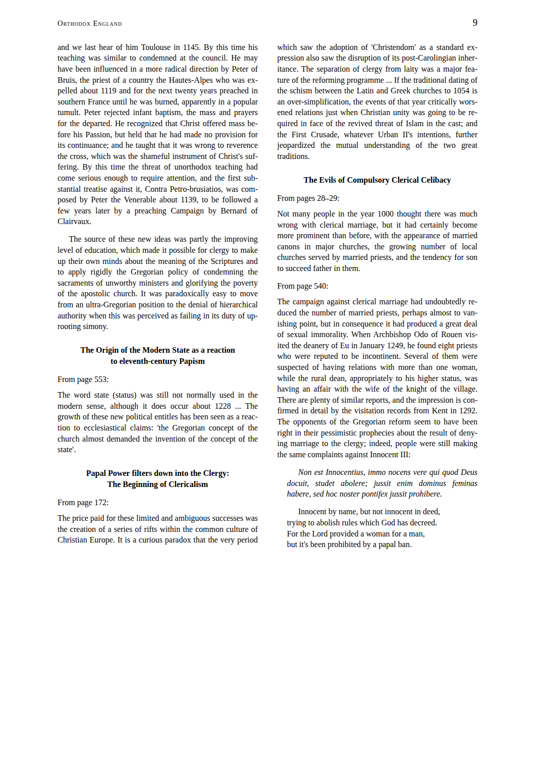Orthodox England 9
and we last hear of him Toulouse in 1145. By this time his teaching was similar to condemned at the council. He may have been influenced in a more radical direction by Peter of Bruis, the priest of a country the Hautes-Alpes who was expelled about 1119 and for the next twenty years preached in southern France until he was burned, apparently in a popular tumult. Peter rejected infant baptism, the mass and prayers for the departed. He recognized that Christ offered mass before his Passion, but held that he had made no provision for its continuance; and he taught that it was wrong to reverence the cross, which was the shameful instrument of Christ's suffering. By this time the threat of unorthodox teaching had come serious enough to require attention, and the first substantial treatise against it, Contra Petro-brusiatios, was composed by Peter the Venerable about 1139, to be followed a few years later by a preaching Campaign by Bernard of Clairvaux.
The source of these new ideas was partly the improving level of education, which made it possible for clergy to make up their own minds about the meaning of the Scriptures and to apply rigidly the Gregorian policy of condemning the sacraments of unworthy ministers and glorifying the poverty of the apostolic church. It was paradoxically easy to move from an ultra-Gregorian position to the denial of hierarchical authority when this was perceived as failing in its duty of uprooting simony.
The Origin of the Modern State as a reaction
to eleventh-century Papism
From page 553:
The word state (status) was still not normally used in the modern sense, although it does occur about 1228 ... The growth of these new political entitles has been seen as a reaction to ecclesiastical claims: 'the Gregorian concept of the church almost demanded the invention of the concept of the state'.
Papal Power filters down into the Clergy:
The Beginning of Clericalism
From page 172:
The price paid for these limited and ambiguous successes was the creation of a series of rifts within the common culture of Christian Europe. It is a curious paradox that the very period which saw the adoption of 'Christendom' as a standard expression also saw the disruption of its post-Carolingian inheritance. The separation of clergy from laity was a major feature of the reforming programme ... If the traditional dating of the schism between the Latin and Greek churches to 1054 is an over-simplification, the events of that year critically worsened relations just when Christian unity was going to be required in face of the revived threat of Islam in the cast; and the First Crusade, whatever Urban II's intentions, further jeopardized the mutual understanding of the two great traditions.
The Evils of Compulsory Clerical Celibacy
From pages 28–29:
Not many people in the year 1000 thought there was much wrong with clerical marriage, but it had certainly become more prominent than before, with the appearance of married canons in major churches, the growing number of local churches served by married priests, and the tendency for son to succeed father in them.
From page 540:
The campaign against clerical marriage had undoubtedly reduced the number of married priests, perhaps almost to vanishing point, but in consequence it had produced a great deal of sexual immorality. When Archbishop Odo of Rouen visited the deanery of Eu in January 1249, he found eight priests who were reputed to be incontinent. Several of them were suspected of having relations with more than one woman, while the rural dean, appropriately to his higher status, was having an affair with the wife of the knight of the village. There are plenty of similar reports, and the impression is confirmed in detail by the visitation records from Kent in 1292. The opponents of the Gregorian reform seem to have been right in their pessimistic prophecies about the result of denying marriage to the clergy; indeed, people were still making the same complaints against Innocent III:
Non est Innocentius, immo nocens vere qui quod Deus docuit, studet abolere; jussit enim dominus feminas habere, sed hoc noster pontifex jussit prohibere.
Innocent by name, but not innocent in deed,
trying to abolish rules which God has decreed.
For the Lord provided a woman for a man,
but it's been prohibited by a papal ban.